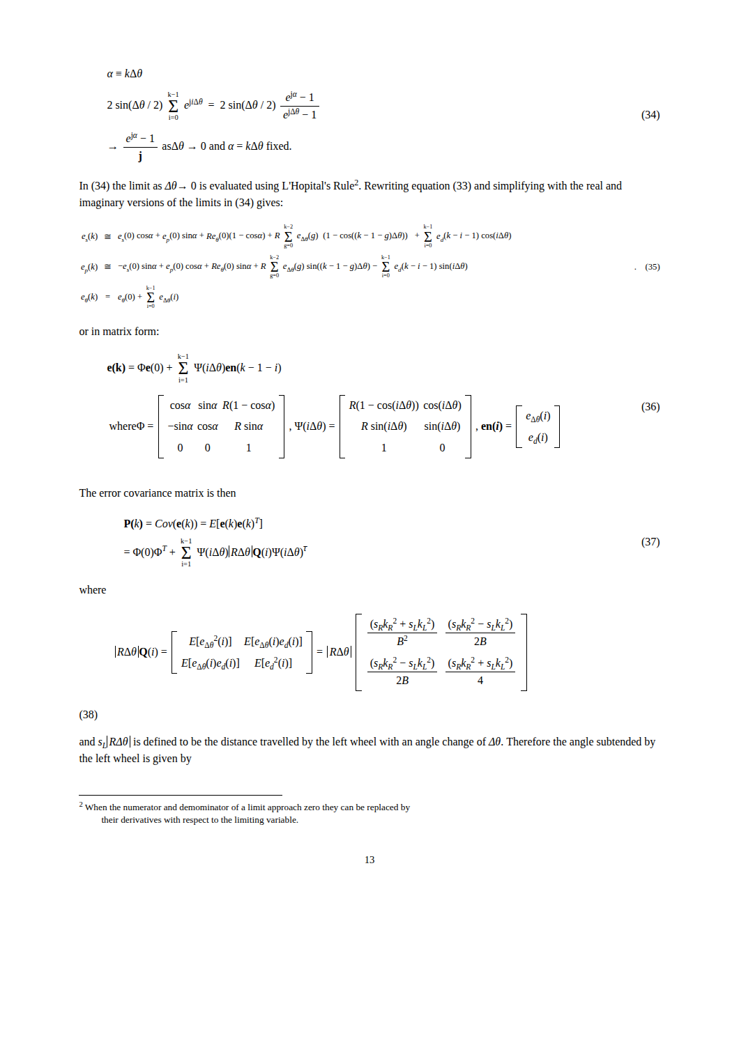α ≡ k Δθ
2 sin(Δθ / 2) k−1 Σi=0 eji Δθ = 2 sin(Δθ / 2) ejα − 1 ejΔθ − 1
→ ejα − 1 j asΔθ → 0 and α = k Δθ fixed.
(34)
In (34) the limit as Δθ→ 0 is evaluated using L'Hopital's Rule2. Rewriting equation (33) and simplifying with the real and imaginary versions of the limits in (34) gives:
| e s ( k ) | ≅ | e s (0) cos α + e p (0) sin α + Re θ (0)(1 − cos α ) + R k−2 Σ g=0 e Δ θ ( g ) (1 − cos(( k − 1 − g )Δ θ )) + k−1 Σ i=0 e d ( k − i − 1) cos( i Δ θ ) |
| e p ( k ) | ≅ | − e s (0) sin α + e p (0) cos α + Re θ (0) sin α + R k−2 Σ g=0 e Δ θ ( g ) sin(( k − 1 − g )Δ θ ) − k−1 Σ i=0 e d ( k − i − 1) sin( i Δ θ ) |
| e θ ( k ) | = | e θ (0) + k−1 Σ i=0 e Δ θ ( i ) |
. (35)
or in matrix form:
e(k) = Φe(0) + k−1 Σi=1 Ψ(i Δθ)en(k − 1 − i)
| whereΦ = | / cos α / sin α / R (1 − cos α ) / / −sin α / cos α / R sin α / / 0 / 0 / 1 / | , Ψ( i Δ θ ) = | / R (1 − cos( i Δ θ )) / cos( i Δ θ ) / / R sin( i Δ θ ) / sin( i Δ θ ) / / 1 / 0 / | , en( i ) = | / e Δ θ ( i ) / / e d ( i ) / |
(36)
The error covariance matrix is then
P(k) = Cov(e(k)) = E[e(k)e(k)T]
= Φ(0)ΦT + k−1 Σi=1 Ψ(i Δθ) RΔθ Q(i)Ψ(i Δθ)𝜏
(37)
where
| R Δ θ Q ( i ) = | / E [ e Δ θ 2 ( i )] / E [ e Δ θ ( i ) e d ( i )] / / E [ e Δ θ ( i ) e d ( i )] / E [ e d 2 ( i )] / | = | R Δ θ | / ( s R k R 2 + s L k L 2 ) B 2 / ( s R k R 2 − s L k L 2 ) 2 B / / ( s R k R 2 − s L k L 2 ) 2 B / ( s R k R 2 + s L k L 2 ) 4 / |
(38)
and sL RΔθ is defined to be the distance travelled by the left wheel with an angle change of Δθ. Therefore the angle subtended by the left wheel is given by
2 When the numerator and demominator of a limit approach zero they can be replaced by
their derivatives with respect to the limiting variable.
13